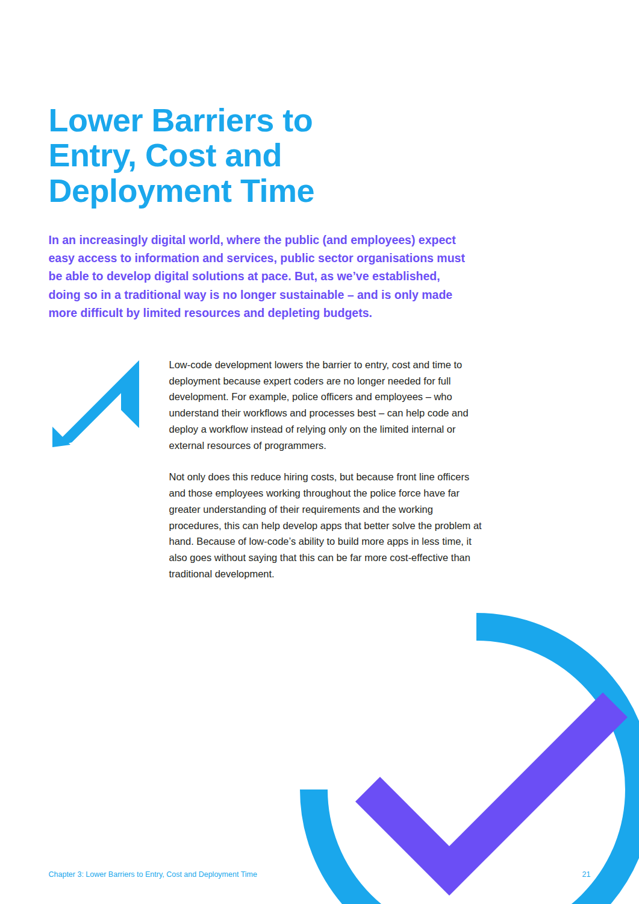Lower Barriers to
Entry, Cost and
Deployment Time
In an increasingly digital world, where the public (and employees) expect easy access to information and services, public sector organisations must be able to develop digital solutions at pace. But, as we’ve established, doing so in a traditional way is no longer sustainable – and is only made more difficult by limited resources and depleting budgets.
Low-code development lowers the barrier to entry, cost and time to deployment because expert coders are no longer needed for full development. For example, police officers and employees – who understand their workflows and processes best – can help code and deploy a workflow instead of relying only on the limited internal or external resources of programmers.
Not only does this reduce hiring costs, but because front line officers and those employees working throughout the police force have far greater understanding of their requirements and the working procedures, this can help develop apps that better solve the problem at hand. Because of low-code’s ability to build more apps in less time, it also goes without saying that this can be far more cost-effective than traditional development.
Chapter 3: Lower Barriers to Entry, Cost and Deployment Time 21